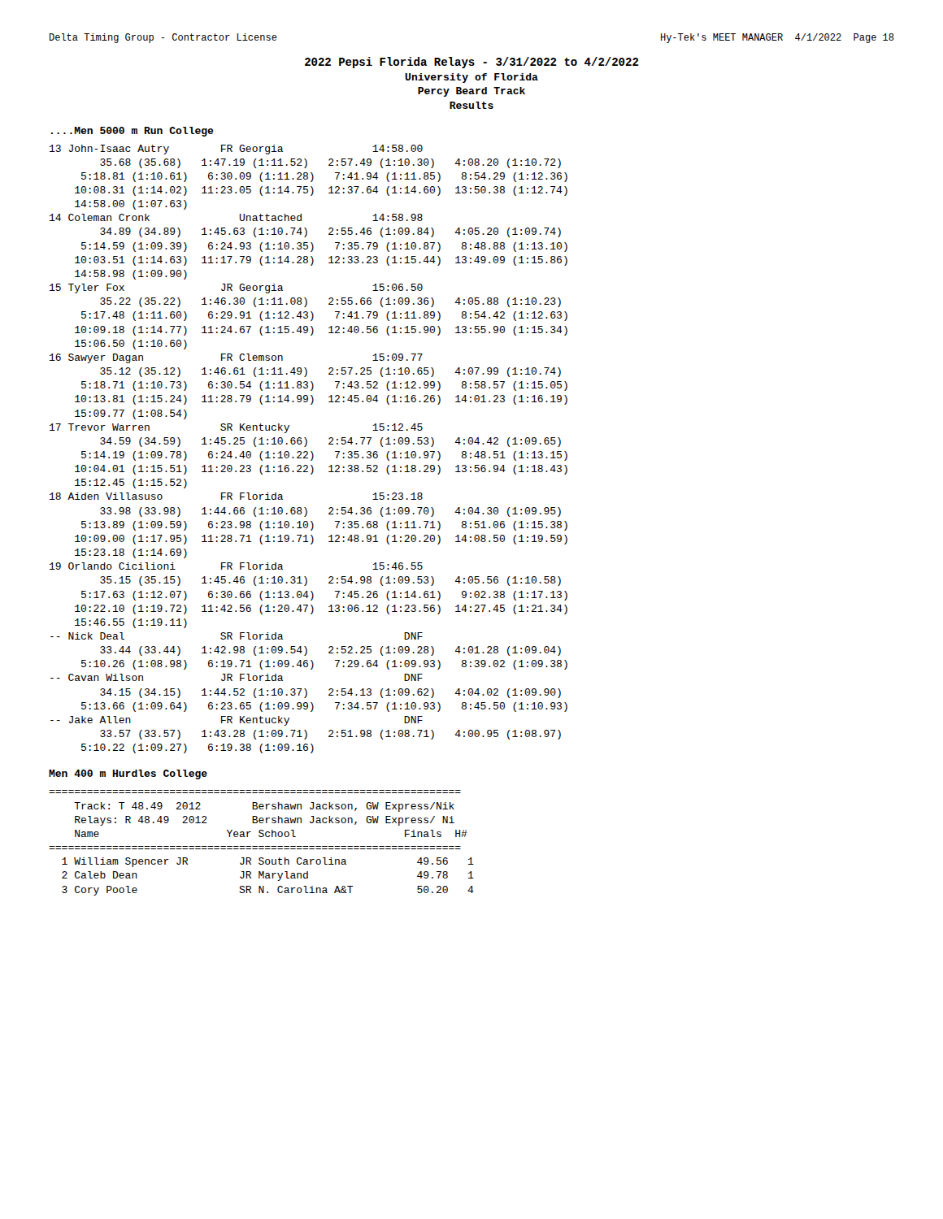Delta Timing Group - Contractor License Hy-Tek's MEET MANAGER 4/1/2022 Page 18
2022 Pepsi Florida Relays - 3/31/2022 to 4/2/2022
University of Florida
Percy Beard Track
Results
....Men 5000 m Run College
13 John-Isaac Autry        FR Georgia              14:58.00
        35.68 (35.68)   1:47.19 (1:11.52)   2:57.49 (1:10.30)   4:08.20 (1:10.72)
     5:18.81 (1:10.61)   6:30.09 (1:11.28)   7:41.94 (1:11.85)   8:54.29 (1:12.36)
    10:08.31 (1:14.02)  11:23.05 (1:14.75)  12:37.64 (1:14.60)  13:50.38 (1:12.74)
    14:58.00 (1:07.63)
14 Coleman Cronk              Unattached           14:58.98
        34.89 (34.89)   1:45.63 (1:10.74)   2:55.46 (1:09.84)   4:05.20 (1:09.74)
     5:14.59 (1:09.39)   6:24.93 (1:10.35)   7:35.79 (1:10.87)   8:48.88 (1:13.10)
    10:03.51 (1:14.63)  11:17.79 (1:14.28)  12:33.23 (1:15.44)  13:49.09 (1:15.86)
    14:58.98 (1:09.90)
15 Tyler Fox               JR Georgia              15:06.50
        35.22 (35.22)   1:46.30 (1:11.08)   2:55.66 (1:09.36)   4:05.88 (1:10.23)
     5:17.48 (1:11.60)   6:29.91 (1:12.43)   7:41.79 (1:11.89)   8:54.42 (1:12.63)
    10:09.18 (1:14.77)  11:24.67 (1:15.49)  12:40.56 (1:15.90)  13:55.90 (1:15.34)
    15:06.50 (1:10.60)
16 Sawyer Dagan            FR Clemson              15:09.77
        35.12 (35.12)   1:46.61 (1:11.49)   2:57.25 (1:10.65)   4:07.99 (1:10.74)
     5:18.71 (1:10.73)   6:30.54 (1:11.83)   7:43.52 (1:12.99)   8:58.57 (1:15.05)
    10:13.81 (1:15.24)  11:28.79 (1:14.99)  12:45.04 (1:16.26)  14:01.23 (1:16.19)
    15:09.77 (1:08.54)
17 Trevor Warren           SR Kentucky             15:12.45
        34.59 (34.59)   1:45.25 (1:10.66)   2:54.77 (1:09.53)   4:04.42 (1:09.65)
     5:14.19 (1:09.78)   6:24.40 (1:10.22)   7:35.36 (1:10.97)   8:48.51 (1:13.15)
    10:04.01 (1:15.51)  11:20.23 (1:16.22)  12:38.52 (1:18.29)  13:56.94 (1:18.43)
    15:12.45 (1:15.52)
18 Aiden Villasuso         FR Florida              15:23.18
        33.98 (33.98)   1:44.66 (1:10.68)   2:54.36 (1:09.70)   4:04.30 (1:09.95)
     5:13.89 (1:09.59)   6:23.98 (1:10.10)   7:35.68 (1:11.71)   8:51.06 (1:15.38)
    10:09.00 (1:17.95)  11:28.71 (1:19.71)  12:48.91 (1:20.20)  14:08.50 (1:19.59)
    15:23.18 (1:14.69)
19 Orlando Cicilioni       FR Florida              15:46.55
        35.15 (35.15)   1:45.46 (1:10.31)   2:54.98 (1:09.53)   4:05.56 (1:10.58)
     5:17.63 (1:12.07)   6:30.66 (1:13.04)   7:45.26 (1:14.61)   9:02.38 (1:17.13)
    10:22.10 (1:19.72)  11:42.56 (1:20.47)  13:06.12 (1:23.56)  14:27.45 (1:21.34)
    15:46.55 (1:19.11)
-- Nick Deal               SR Florida                   DNF
        33.44 (33.44)   1:42.98 (1:09.54)   2:52.25 (1:09.28)   4:01.28 (1:09.04)
     5:10.26 (1:08.98)   6:19.71 (1:09.46)   7:29.64 (1:09.93)   8:39.02 (1:09.38)
-- Cavan Wilson            JR Florida                   DNF
        34.15 (34.15)   1:44.52 (1:10.37)   2:54.13 (1:09.62)   4:04.02 (1:09.90)
     5:13.66 (1:09.64)   6:23.65 (1:09.99)   7:34.57 (1:10.93)   8:45.50 (1:10.93)
-- Jake Allen              FR Kentucky                  DNF
        33.57 (33.57)   1:43.28 (1:09.71)   2:51.98 (1:08.71)   4:00.95 (1:08.97)
     5:10.22 (1:09.27)   6:19.38 (1:09.16)
Men 400 m Hurdles College
=================================================================
    Track: T 48.49  2012        Bershawn Jackson, GW Express/Nik
    Relays: R 48.49  2012       Bershawn Jackson, GW Express/ Ni
    Name                    Year School                 Finals  H#
=================================================================
  1 William Spencer JR        JR South Carolina           49.56   1
  2 Caleb Dean                JR Maryland                 49.78   1
  3 Cory Poole                SR N. Carolina A&T          50.20   4